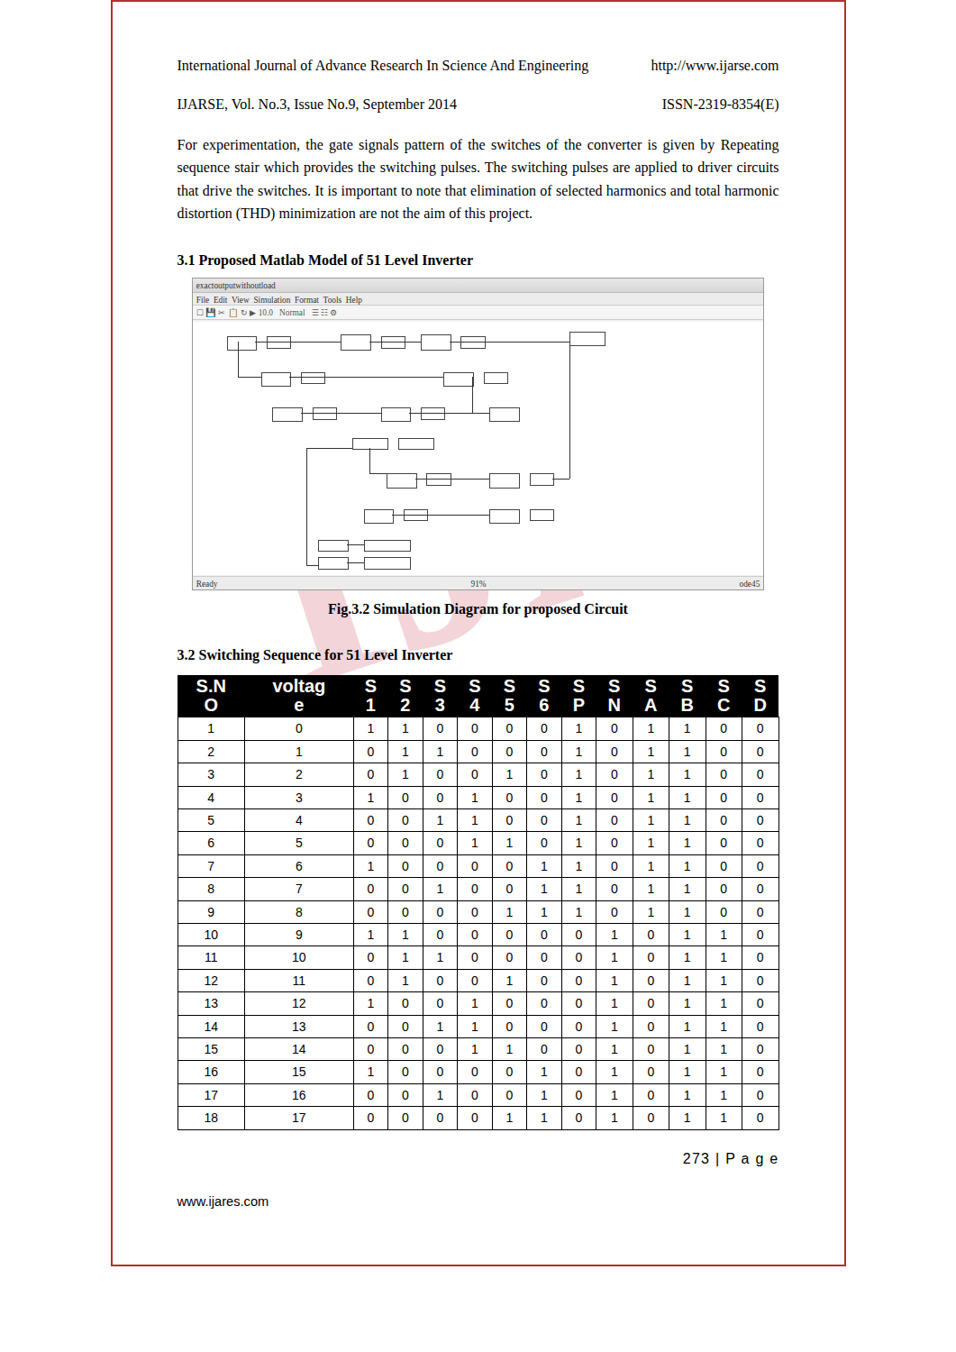IJA
International Journal of Advance Research In Science And Engineering http://www.ijarse.com
IJARSE, Vol. No.3, Issue No.9, September 2014 ISSN-2319-8354(E)
For experimentation, the gate signals pattern of the switches of the converter is given by Repeating sequence stair which provides the switching pulses. The switching pulses are applied to driver circuits that drive the switches. It is important to note that elimination of selected harmonics and total harmonic distortion (THD) minimization are not the aim of this project.
3.1 Proposed Matlab Model of 51 Level Inverter
exactoutputwithoutload
File Edit View Simulation Format Tools Help
☐ 💾 ✂ 📋 ↻ ▶ 10.0 Normal ☰ ☷ ⚙
Ready 91% ode45
Fig.3.2 Simulation Diagram for proposed Circuit
3.2 Switching Sequence for 51 Level Inverter
| S.N O | voltag e | S 1 | S 2 | S 3 | S 4 | S 5 | S 6 | S P | S N | S A | S B | S C | S D |
| --- | --- | --- | --- | --- | --- | --- | --- | --- | --- | --- | --- | --- | --- |
| 1 | 0 | 1 | 1 | 0 | 0 | 0 | 0 | 1 | 0 | 1 | 1 | 0 | 0 |
| 2 | 1 | 0 | 1 | 1 | 0 | 0 | 0 | 1 | 0 | 1 | 1 | 0 | 0 |
| 3 | 2 | 0 | 1 | 0 | 0 | 1 | 0 | 1 | 0 | 1 | 1 | 0 | 0 |
| 4 | 3 | 1 | 0 | 0 | 1 | 0 | 0 | 1 | 0 | 1 | 1 | 0 | 0 |
| 5 | 4 | 0 | 0 | 1 | 1 | 0 | 0 | 1 | 0 | 1 | 1 | 0 | 0 |
| 6 | 5 | 0 | 0 | 0 | 1 | 1 | 0 | 1 | 0 | 1 | 1 | 0 | 0 |
| 7 | 6 | 1 | 0 | 0 | 0 | 0 | 1 | 1 | 0 | 1 | 1 | 0 | 0 |
| 8 | 7 | 0 | 0 | 1 | 0 | 0 | 1 | 1 | 0 | 1 | 1 | 0 | 0 |
| 9 | 8 | 0 | 0 | 0 | 0 | 1 | 1 | 1 | 0 | 1 | 1 | 0 | 0 |
| 10 | 9 | 1 | 1 | 0 | 0 | 0 | 0 | 0 | 1 | 0 | 1 | 1 | 0 |
| 11 | 10 | 0 | 1 | 1 | 0 | 0 | 0 | 0 | 1 | 0 | 1 | 1 | 0 |
| 12 | 11 | 0 | 1 | 0 | 0 | 1 | 0 | 0 | 1 | 0 | 1 | 1 | 0 |
| 13 | 12 | 1 | 0 | 0 | 1 | 0 | 0 | 0 | 1 | 0 | 1 | 1 | 0 |
| 14 | 13 | 0 | 0 | 1 | 1 | 0 | 0 | 0 | 1 | 0 | 1 | 1 | 0 |
| 15 | 14 | 0 | 0 | 0 | 1 | 1 | 0 | 0 | 1 | 0 | 1 | 1 | 0 |
| 16 | 15 | 1 | 0 | 0 | 0 | 0 | 1 | 0 | 1 | 0 | 1 | 1 | 0 |
| 17 | 16 | 0 | 0 | 1 | 0 | 0 | 1 | 0 | 1 | 0 | 1 | 1 | 0 |
| 18 | 17 | 0 | 0 | 0 | 0 | 1 | 1 | 0 | 1 | 0 | 1 | 1 | 0 |
273 | P a g e
www.ijares.com